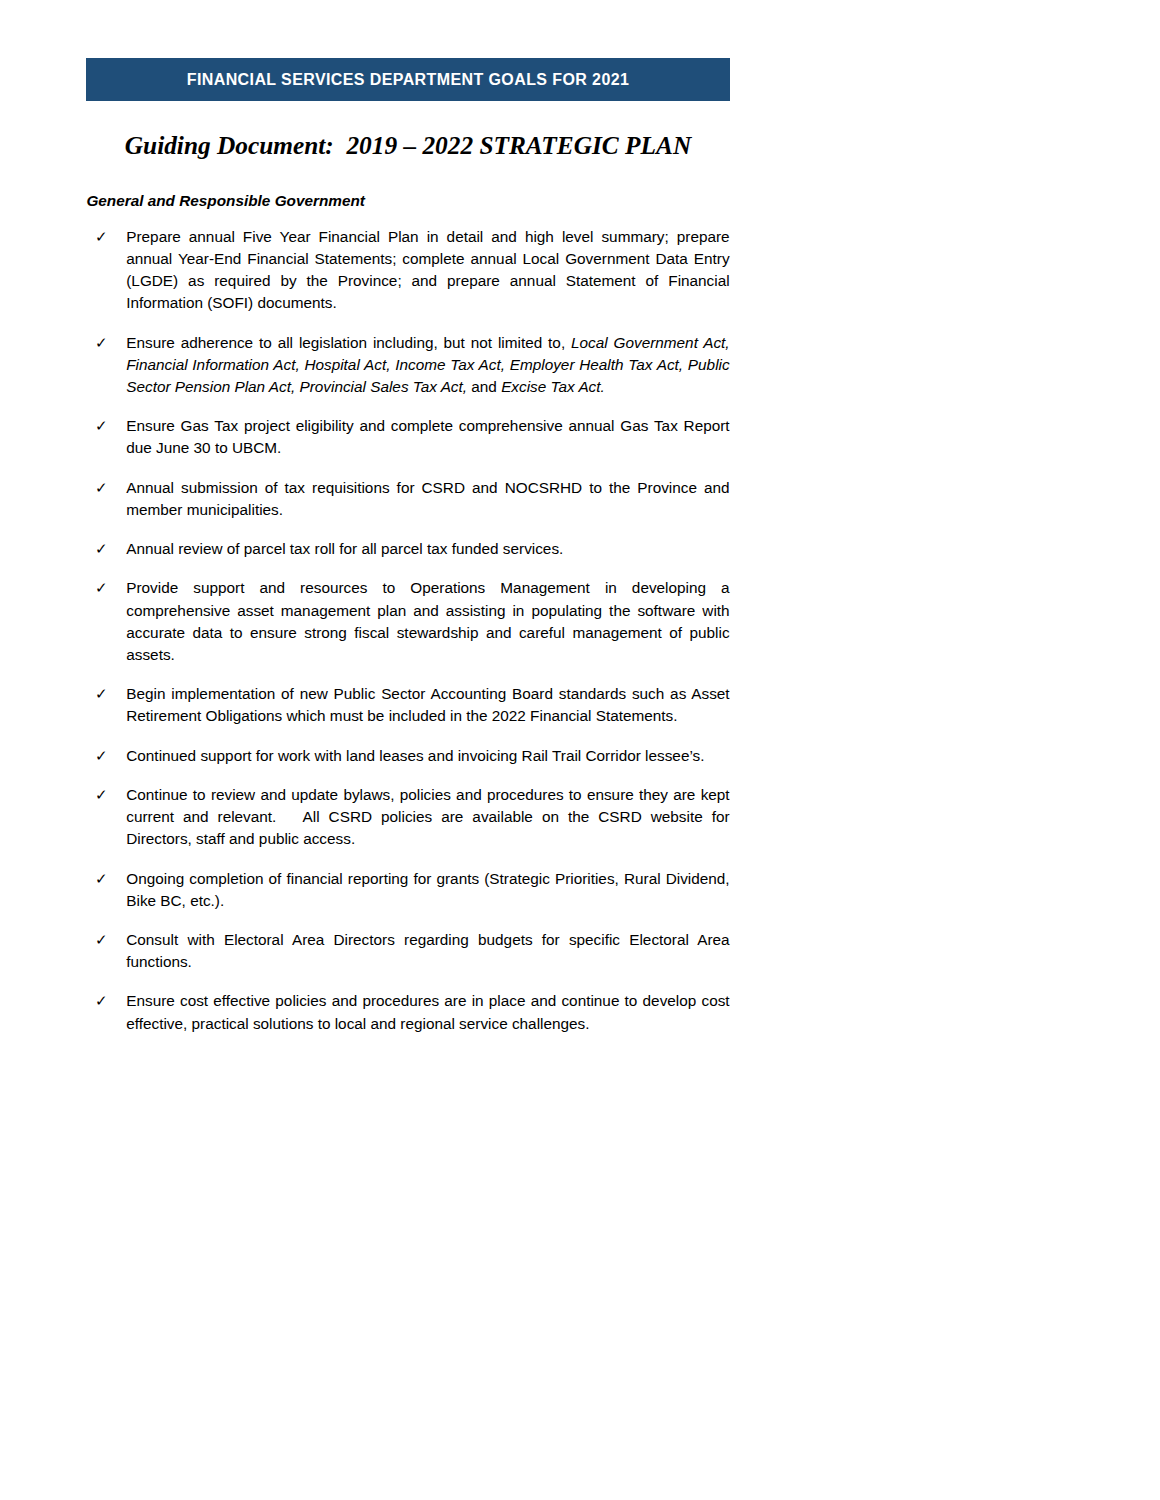FINANCIAL SERVICES DEPARTMENT GOALS FOR 2021
Guiding Document: 2019 – 2022 STRATEGIC PLAN
General and Responsible Government
Prepare annual Five Year Financial Plan in detail and high level summary; prepare annual Year-End Financial Statements; complete annual Local Government Data Entry (LGDE) as required by the Province; and prepare annual Statement of Financial Information (SOFI) documents.
Ensure adherence to all legislation including, but not limited to, Local Government Act, Financial Information Act, Hospital Act, Income Tax Act, Employer Health Tax Act, Public Sector Pension Plan Act, Provincial Sales Tax Act, and Excise Tax Act.
Ensure Gas Tax project eligibility and complete comprehensive annual Gas Tax Report due June 30 to UBCM.
Annual submission of tax requisitions for CSRD and NOCSRHD to the Province and member municipalities.
Annual review of parcel tax roll for all parcel tax funded services.
Provide support and resources to Operations Management in developing a comprehensive asset management plan and assisting in populating the software with accurate data to ensure strong fiscal stewardship and careful management of public assets.
Begin implementation of new Public Sector Accounting Board standards such as Asset Retirement Obligations which must be included in the 2022 Financial Statements.
Continued support for work with land leases and invoicing Rail Trail Corridor lessee’s.
Continue to review and update bylaws, policies and procedures to ensure they are kept current and relevant. All CSRD policies are available on the CSRD website for Directors, staff and public access.
Ongoing completion of financial reporting for grants (Strategic Priorities, Rural Dividend, Bike BC, etc.).
Consult with Electoral Area Directors regarding budgets for specific Electoral Area functions.
Ensure cost effective policies and procedures are in place and continue to develop cost effective, practical solutions to local and regional service challenges.